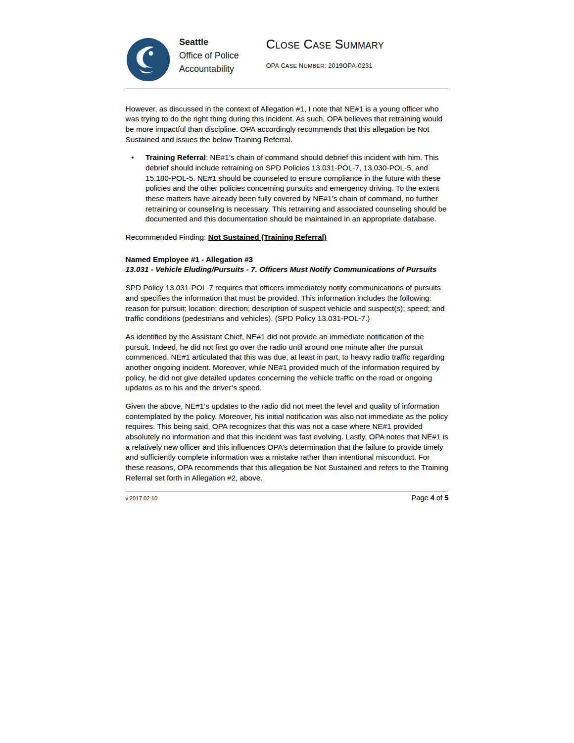Seattle
Office of Police
Accountability
Close Case Summary
OPA CASE NUMBER: 2019OPA-0231
However, as discussed in the context of Allegation #1, I note that NE#1 is a young officer who was trying to do the right thing during this incident. As such, OPA believes that retraining would be more impactful than discipline. OPA accordingly recommends that this allegation be Not Sustained and issues the below Training Referral.
• Training Referral: NE#1’s chain of command should debrief this incident with him. This debrief should include retraining on SPD Policies 13.031-POL-7, 13.030-POL-5, and 15.180-POL-5. NE#1 should be counseled to ensure compliance in the future with these policies and the other policies concerning pursuits and emergency driving. To the extent these matters have already been fully covered by NE#1’s chain of command, no further retraining or counseling is necessary. This retraining and associated counseling should be documented and this documentation should be maintained in an appropriate database.
Recommended Finding: Not Sustained (Training Referral)
Named Employee #1 - Allegation #3
13.031 - Vehicle Eluding/Pursuits - 7. Officers Must Notify Communications of Pursuits
SPD Policy 13.031-POL-7 requires that officers immediately notify communications of pursuits and specifies the information that must be provided. This information includes the following: reason for pursuit; location; direction; description of suspect vehicle and suspect(s); speed; and traffic conditions (pedestrians and vehicles). (SPD Policy 13.031-POL-7.)
As identified by the Assistant Chief, NE#1 did not provide an immediate notification of the pursuit. Indeed, he did not first go over the radio until around one minute after the pursuit commenced. NE#1 articulated that this was due, at least in part, to heavy radio traffic regarding another ongoing incident. Moreover, while NE#1 provided much of the information required by policy, he did not give detailed updates concerning the vehicle traffic on the road or ongoing updates as to his and the driver’s speed.
Given the above, NE#1’s updates to the radio did not meet the level and quality of information contemplated by the policy. Moreover, his initial notification was also not immediate as the policy requires. This being said, OPA recognizes that this was not a case where NE#1 provided absolutely no information and that this incident was fast evolving. Lastly, OPA notes that NE#1 is a relatively new officer and this influences OPA’s determination that the failure to provide timely and sufficiently complete information was a mistake rather than intentional misconduct. For these reasons, OPA recommends that this allegation be Not Sustained and refers to the Training Referral set forth in Allegation #2, above.
v.2017 02 10
Page 4 of 5